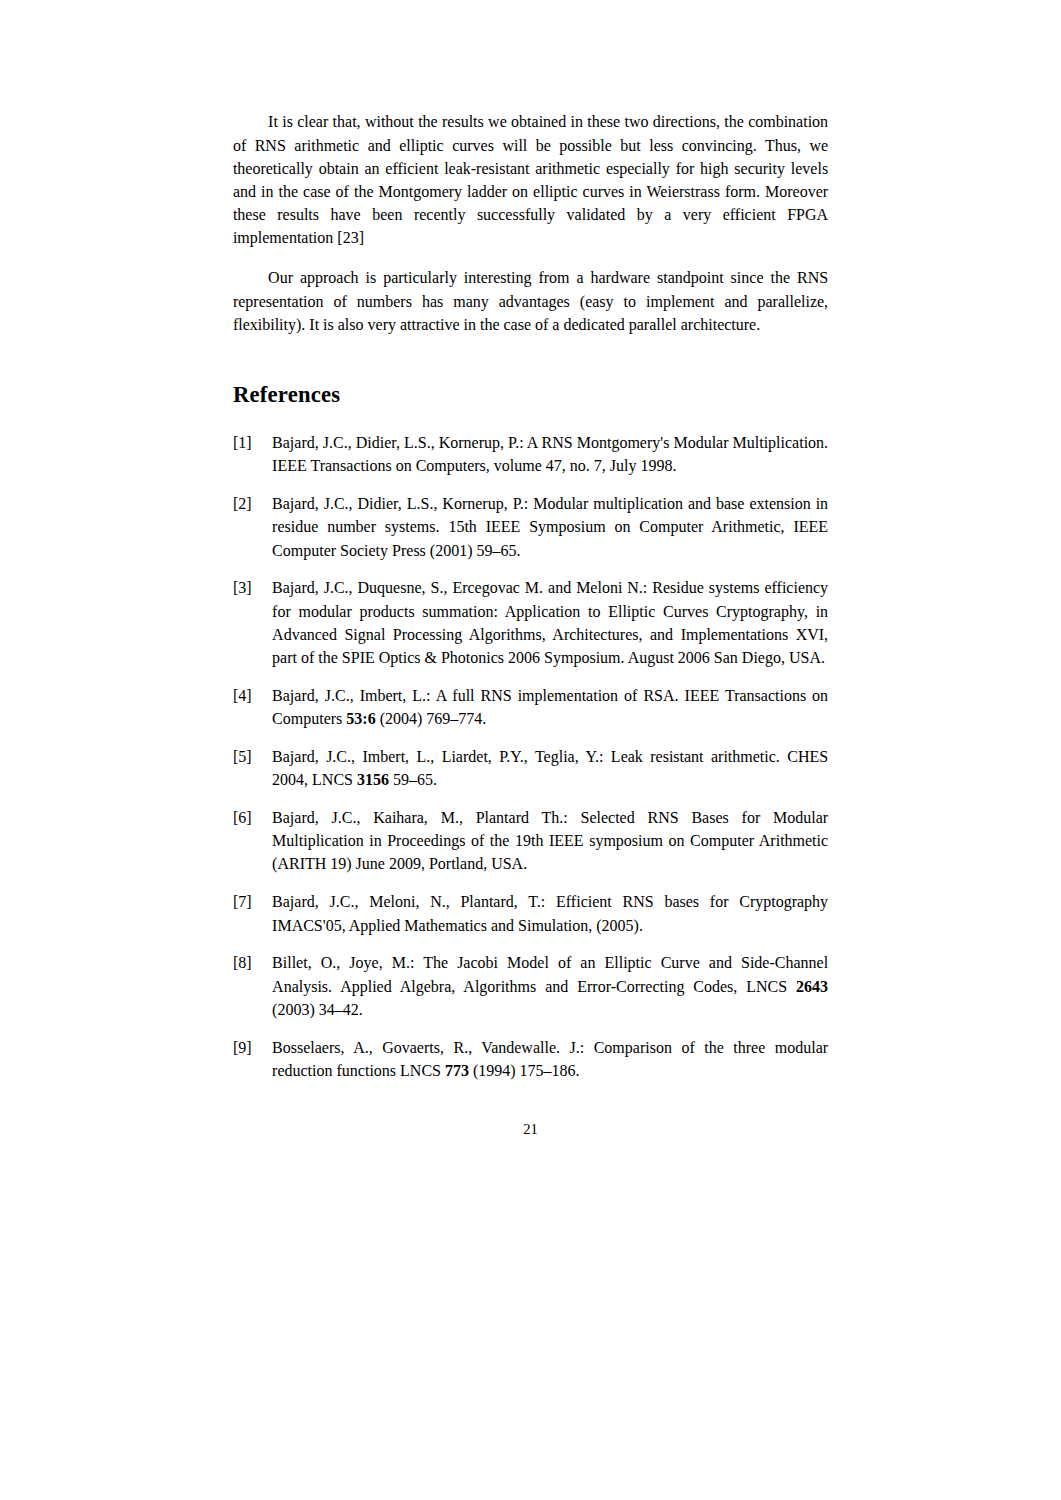It is clear that, without the results we obtained in these two directions, the combination of RNS arithmetic and elliptic curves will be possible but less convincing. Thus, we theoretically obtain an efficient leak-resistant arithmetic especially for high security levels and in the case of the Montgomery ladder on elliptic curves in Weierstrass form. Moreover these results have been recently successfully validated by a very efficient FPGA implementation [23]
Our approach is particularly interesting from a hardware standpoint since the RNS representation of numbers has many advantages (easy to implement and parallelize, flexibility). It is also very attractive in the case of a dedicated parallel architecture.
References
[1] Bajard, J.C., Didier, L.S., Kornerup, P.: A RNS Montgomery's Modular Multiplication. IEEE Transactions on Computers, volume 47, no. 7, July 1998.
[2] Bajard, J.C., Didier, L.S., Kornerup, P.: Modular multiplication and base extension in residue number systems. 15th IEEE Symposium on Computer Arithmetic, IEEE Computer Society Press (2001) 59–65.
[3] Bajard, J.C., Duquesne, S., Ercegovac M. and Meloni N.: Residue systems efficiency for modular products summation: Application to Elliptic Curves Cryptography, in Advanced Signal Processing Algorithms, Architectures, and Implementations XVI, part of the SPIE Optics & Photonics 2006 Symposium. August 2006 San Diego, USA.
[4] Bajard, J.C., Imbert, L.: A full RNS implementation of RSA. IEEE Transactions on Computers 53:6 (2004) 769–774.
[5] Bajard, J.C., Imbert, L., Liardet, P.Y., Teglia, Y.: Leak resistant arithmetic. CHES 2004, LNCS 3156 59–65.
[6] Bajard, J.C., Kaihara, M., Plantard Th.: Selected RNS Bases for Modular Multiplication in Proceedings of the 19th IEEE symposium on Computer Arithmetic (ARITH 19) June 2009, Portland, USA.
[7] Bajard, J.C., Meloni, N., Plantard, T.: Efficient RNS bases for Cryptography IMACS'05, Applied Mathematics and Simulation, (2005).
[8] Billet, O., Joye, M.: The Jacobi Model of an Elliptic Curve and Side-Channel Analysis. Applied Algebra, Algorithms and Error-Correcting Codes, LNCS 2643 (2003) 34–42.
[9] Bosselaers, A., Govaerts, R., Vandewalle. J.: Comparison of the three modular reduction functions LNCS 773 (1994) 175–186.
21